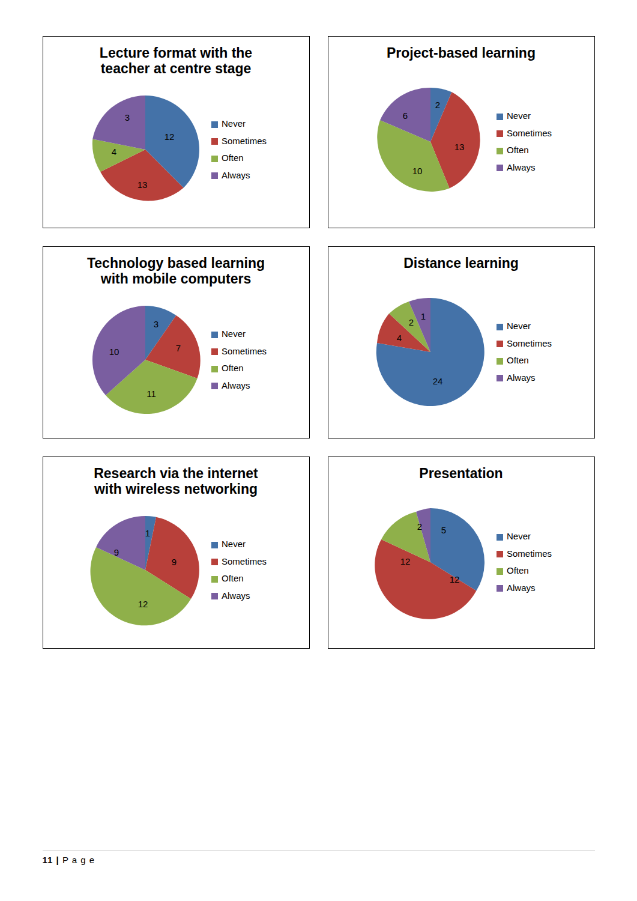Lecture format with the
teacher at centre stage
12 13 4 3
Never
Sometimes
Often
Always
Project-based learning
2 13 10 6
Never
Sometimes
Often
Always
Technology based learning
with mobile computers
3 7 11 10
Never
Sometimes
Often
Always
Distance learning
24 4 2 1
Never
Sometimes
Often
Always
Research via the internet
with wireless networking
1 9 12 9
Never
Sometimes
Often
Always
Presentation
5 12 12 2
Never
Sometimes
Often
Always
11 | P a g e